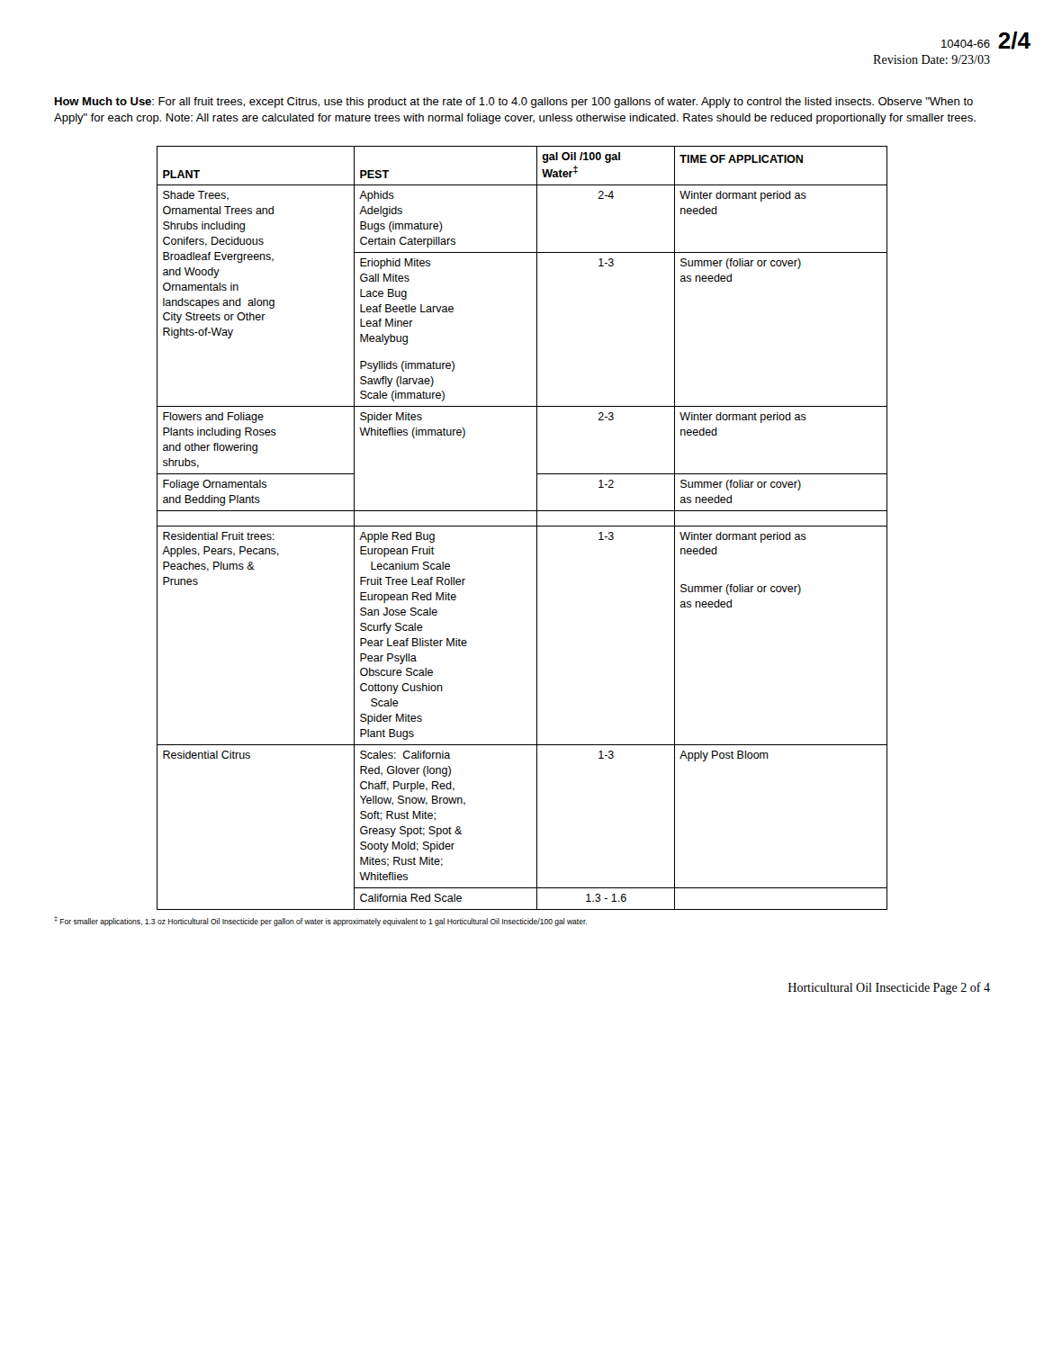2/4
10404-66
Revision Date: 9/23/03
How Much to Use: For all fruit trees, except Citrus, use this product at the rate of 1.0 to 4.0 gallons per 100 gallons of water. Apply to control the listed insects. Observe "When to Apply" for each crop. Note: All rates are calculated for mature trees with normal foliage cover, unless otherwise indicated. Rates should be reduced proportionally for smaller trees.
| PLANT | PEST | gal Oil /100 gal Water ‡ | TIME OF APPLICATION |
| --- | --- | --- | --- |
| Shade Trees, Ornamental Trees and Shrubs including Conifers, Deciduous Broadleaf Evergreens, and Woody Ornamentals in landscapes and along City Streets or Other Rights-of-Way | Aphids Adelgids Bugs (immature) Certain Caterpillars | 2-4 | Winter dormant period as needed |
| Eriophid Mites Gall Mites Lace Bug Leaf Beetle Larvae Leaf Miner Mealybug Psyllids (immature) Sawfly (larvae) Scale (immature) | 1-3 | Summer (foliar or cover) as needed |
| Flowers and Foliage Plants including Roses and other flowering shrubs, | Spider Mites Whiteflies (immature) | 2-3 | Winter dormant period as needed |
| Foliage Ornamentals and Bedding Plants | 1-2 | Summer (foliar or cover) as needed |
| Residential Fruit trees: Apples, Pears, Pecans, Peaches, Plums & Prunes | Apple Red Bug European Fruit Lecanium Scale Fruit Tree Leaf Roller European Red Mite San Jose Scale Scurfy Scale Pear Leaf Blister Mite Pear Psylla Obscure Scale Cottony Cushion Scale Spider Mites Plant Bugs | 1-3 | Winter dormant period as needed Summer (foliar or cover) as needed |
| Residential Citrus | Scales: California Red, Glover (long) Chaff, Purple, Red, Yellow, Snow, Brown, Soft; Rust Mite; Greasy Spot; Spot & Sooty Mold; Spider Mites; Rust Mite; Whiteflies | 1-3 | Apply Post Bloom |
| California Red Scale | 1.3 - 1.6 | |
‡ For smaller applications, 1.3 oz Horticultural Oil Insecticide per gallon of water is approximately equivalent to 1 gal Horticultural Oil Insecticide/100 gal water.
Horticultural Oil Insecticide Page 2 of 4